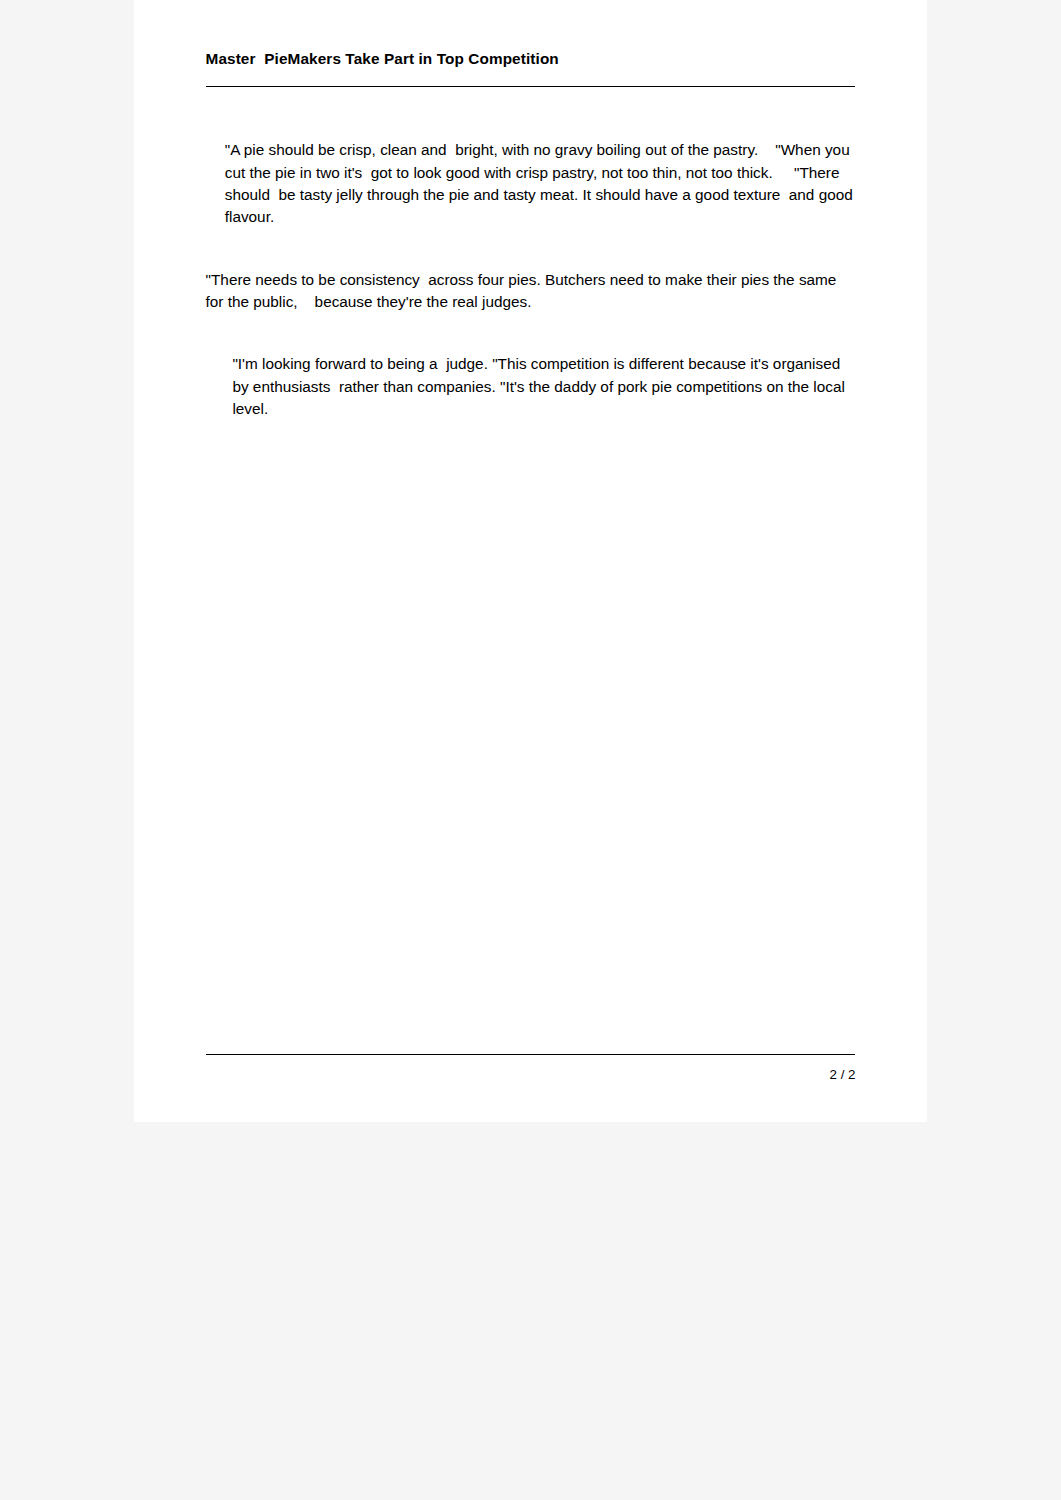Master PieMakers Take Part in Top Competition
"A pie should be crisp, clean and bright, with no gravy boiling out of the pastry. "When you cut the pie in two it's got to look good with crisp pastry, not too thin, not too thick. "There should be tasty jelly through the pie and tasty meat. It should have a good texture and good flavour.
"There needs to be consistency across four pies. Butchers need to make their pies the same for the public, because they're the real judges.
"I'm looking forward to being a judge. "This competition is different because it's organised by enthusiasts rather than companies. "It's the daddy of pork pie competitions on the local level.
2 / 2